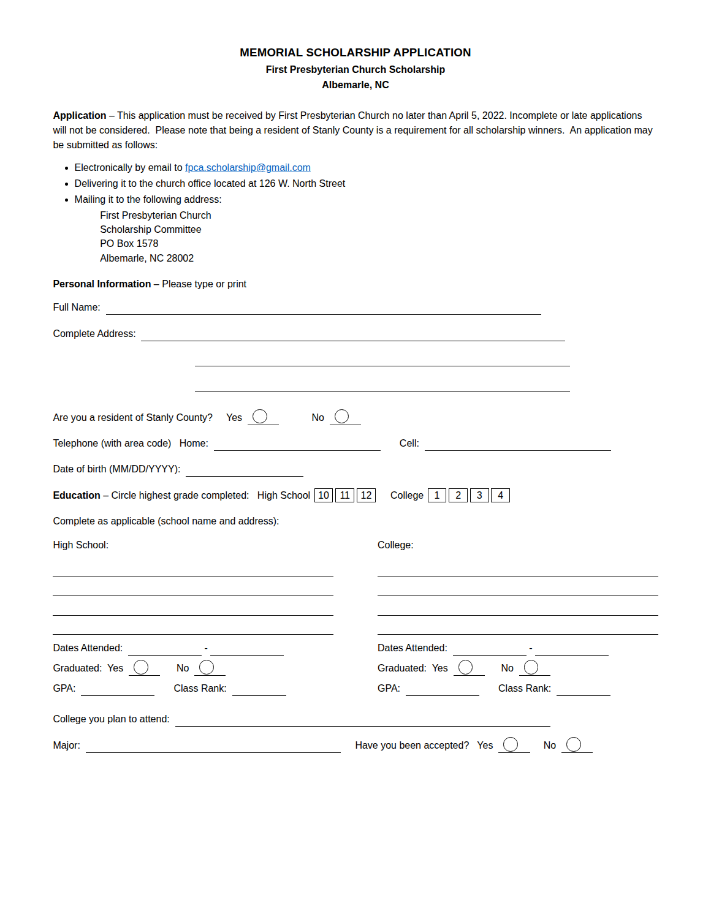MEMORIAL SCHOLARSHIP APPLICATION
First Presbyterian Church Scholarship
Albemarle, NC
Application – This application must be received by First Presbyterian Church no later than April 5, 2022. Incomplete or late applications will not be considered. Please note that being a resident of Stanly County is a requirement for all scholarship winners. An application may be submitted as follows:
Electronically by email to fpca.scholarship@gmail.com
Delivering it to the church office located at 126 W. North Street
Mailing it to the following address:
First Presbyterian Church
Scholarship Committee
PO Box 1578
Albemarle, NC 28002
Personal Information – Please type or print
Full Name:
Complete Address:
Are you a resident of Stanly County? Yes No
Telephone (with area code) Home: Cell:
Date of birth (MM/DD/YYYY):
Education – Circle highest grade completed: High School 101112 College 1234
Complete as applicable (school name and address):
High School:
Dates Attended: -
Graduated: Yes No
GPA: Class Rank:
College:
Dates Attended: -
Graduated: Yes No
GPA: Class Rank:
College you plan to attend:
Major: Have you been accepted? Yes No